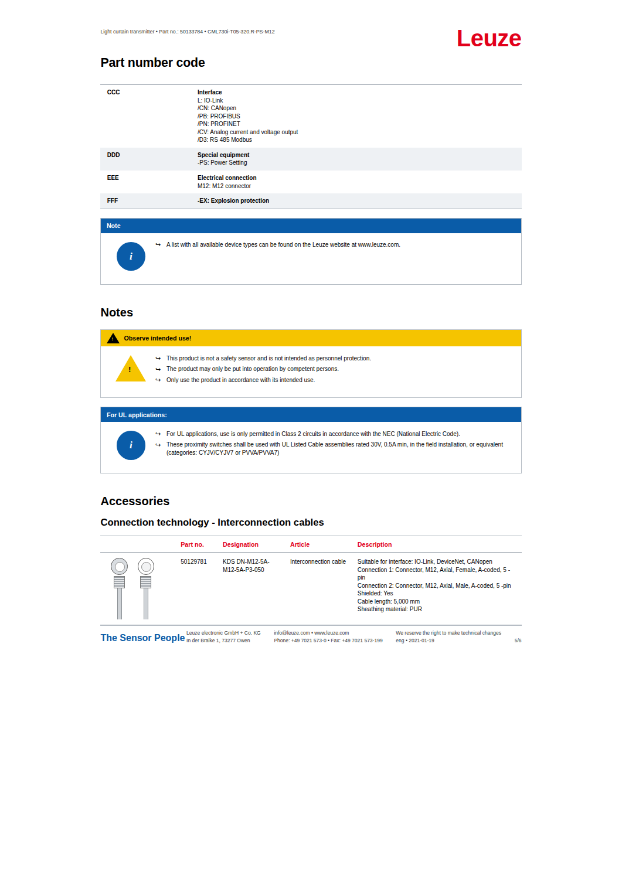Light curtain transmitter • Part no.: 50133784 • CML730i-T05-320.R-PS-M12
Leuze
Part number code
| CCC | Interface L: IO-Link /CN: CANopen /PB: PROFIBUS /PN: PROFINET /CV: Analog current and voltage output /D3: RS 485 Modbus |
| DDD | Special equipment -PS: Power Setting |
| EEE | Electrical connection M12: M12 connector |
| FFF | -EX: Explosion protection |
Note
i
A list with all available device types can be found on the Leuze website at www.leuze.com.
Notes
Observe intended use!
This product is not a safety sensor and is not intended as personnel protection.
The product may only be put into operation by competent persons.
Only use the product in accordance with its intended use.
For UL applications:
i
For UL applications, use is only permitted in Class 2 circuits in accordance with the NEC (National Electric Code).
These proximity switches shall be used with UL Listed Cable assemblies rated 30V, 0.5A min, in the field installation, or equivalent (categories: CYJV/CYJV7 or PVVA/PVVA7)
Accessories
Connection technology - Interconnection cables
| | Part no. | Designation | Article | Description |
| --- | --- | --- | --- | --- |
| | 50129781 | KDS DN-M12-5A-M12-5A-P3-050 | Interconnection cable | Suitable for interface: IO-Link, DeviceNet, CANopen Connection 1: Connector, M12, Axial, Female, A-coded, 5 -pin Connection 2: Connector, M12, Axial, Male, A-coded, 5 -pin Shielded: Yes Cable length: 5,000 mm Sheathing material: PUR |
The Sensor People
Leuze electronic GmbH + Co. KG
In der Braike 1, 73277 Owen
info@leuze.com • www.leuze.com
Phone: +49 7021 573-0 • Fax: +49 7021 573-199
We reserve the right to make technical changes
eng • 2021-01-19
5/6